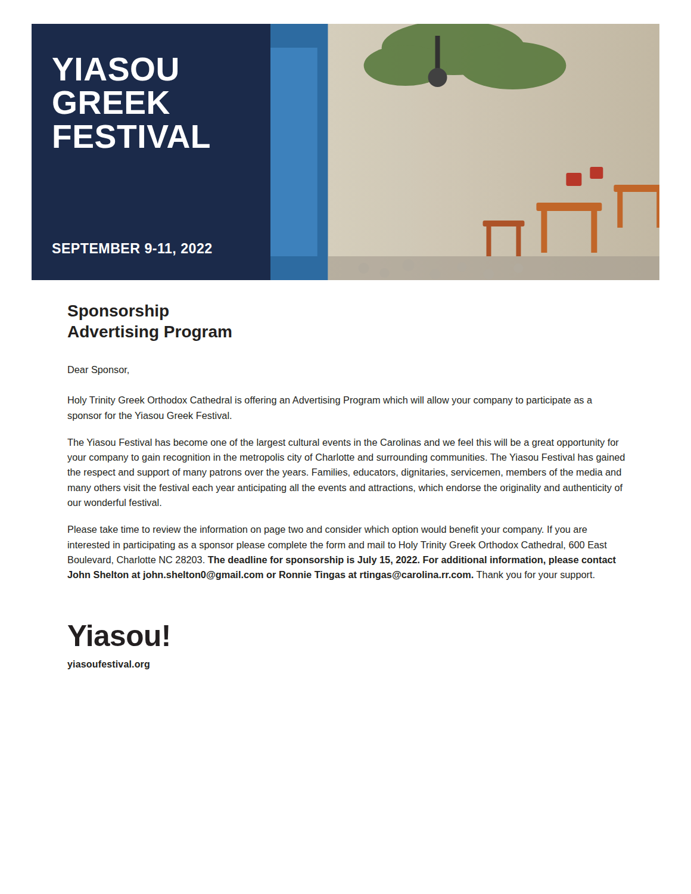Yiasou
Greek
Festival
September 9-11, 2022
Sponsorship Advertising Program
Dear Sponsor,
Holy Trinity Greek Orthodox Cathedral is offering an Advertising Program which will allow your company to participate as a sponsor for the Yiasou Greek Festival.
The Yiasou Festival has become one of the largest cultural events in the Carolinas and we feel this will be a great opportunity for your company to gain recognition in the metropolis city of Charlotte and surrounding communities. The Yiasou Festival has gained the respect and support of many patrons over the years. Families, educators, dignitaries, servicemen, members of the media and many others visit the festival each year anticipating all the events and attractions, which endorse the originality and authenticity of our wonderful festival.
Please take time to review the information on page two and consider which option would benefit your company. If you are interested in participating as a sponsor please complete the form and mail to Holy Trinity Greek Orthodox Cathedral, 600 East Boulevard, Charlotte NC 28203. The deadline for sponsorship is July 15, 2022. For additional information, please contact John Shelton at john.shelton0@gmail.com or Ronnie Tingas at rtingas@carolina.rr.com. Thank you for your support.
Yiasou!
yiasoufestival.org